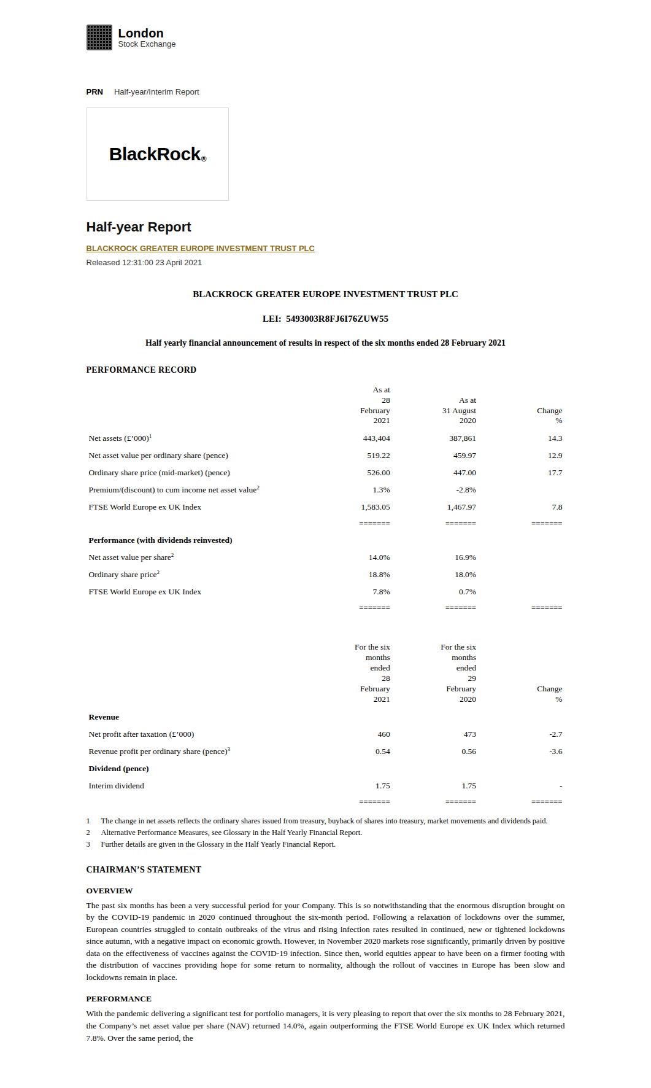London
Stock Exchange
PRN Half-year/Interim Report
BlackRock®
Half-year Report
BLACKROCK GREATER EUROPE INVESTMENT TRUST PLC
Released 12:31:00 23 April 2021
BLACKROCK GREATER EUROPE INVESTMENT TRUST PLC
LEI: 5493003R8FJ6I76ZUW55
Half yearly financial announcement of results in respect of the six months ended 28 February 2021
PERFORMANCE RECORD
| | As at 28 February 2021 | As at 31 August 2020 | Change % |
| Net assets (£’000) 1 | 443,404 | 387,861 | 14.3 |
| Net asset value per ordinary share (pence) | 519.22 | 459.97 | 12.9 |
| Ordinary share price (mid-market) (pence) | 526.00 | 447.00 | 17.7 |
| Premium/(discount) to cum income net asset value 2 | 1.3% | -2.8% | |
| FTSE World Europe ex UK Index | 1,583.05 | 1,467.97 | 7.8 |
| | ======= | ======= | ======= |
| Performance (with dividends reinvested) | | | |
| Net asset value per share 2 | 14.0% | 16.9% | |
| Ordinary share price 2 | 18.8% | 18.0% | |
| FTSE World Europe ex UK Index | 7.8% | 0.7% | |
| | ======= | ======= | ======= |
| | For the six months ended 28 February 2021 | For the six months ended 29 February 2020 | Change % |
| Revenue | | | |
| Net profit after taxation (£’000) | 460 | 473 | -2.7 |
| Revenue profit per ordinary share (pence) 3 | 0.54 | 0.56 | -3.6 |
| Dividend (pence) | | | |
| Interim dividend | 1.75 | 1.75 | - |
| | ======= | ======= | ======= |
1 The change in net assets reflects the ordinary shares issued from treasury, buyback of shares into treasury, market movements and dividends paid.
2 Alternative Performance Measures, see Glossary in the Half Yearly Financial Report.
3 Further details are given in the Glossary in the Half Yearly Financial Report.
CHAIRMAN’S STATEMENT
OVERVIEW
The past six months has been a very successful period for your Company. This is so notwithstanding that the enormous disruption brought on by the COVID-19 pandemic in 2020 continued throughout the six-month period. Following a relaxation of lockdowns over the summer, European countries struggled to contain outbreaks of the virus and rising infection rates resulted in continued, new or tightened lockdowns since autumn, with a negative impact on economic growth. However, in November 2020 markets rose significantly, primarily driven by positive data on the effectiveness of vaccines against the COVID-19 infection. Since then, world equities appear to have been on a firmer footing with the distribution of vaccines providing hope for some return to normality, although the rollout of vaccines in Europe has been slow and lockdowns remain in place.
PERFORMANCE
With the pandemic delivering a significant test for portfolio managers, it is very pleasing to report that over the six months to 28 February 2021, the Company’s net asset value per share (NAV) returned 14.0%, again outperforming the FTSE World Europe ex UK Index which returned 7.8%. Over the same period, the